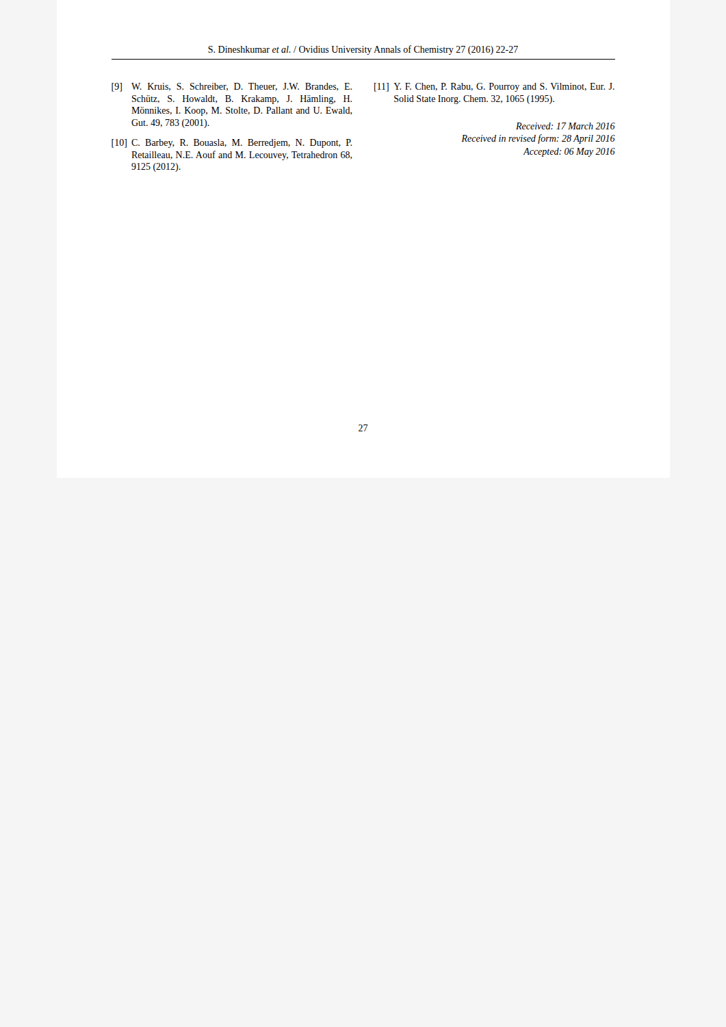S. Dineshkumar et al. / Ovidius University Annals of Chemistry 27 (2016) 22-27
[9] W. Kruis, S. Schreiber, D. Theuer, J.W. Brandes, E. Schütz, S. Howaldt, B. Krakamp, J. Hämling, H. Mönnikes, I. Koop, M. Stolte, D. Pallant and U. Ewald, Gut. 49, 783 (2001).
[10] C. Barbey, R. Bouasla, M. Berredjem, N. Dupont, P. Retailleau, N.E. Aouf and M. Lecouvey, Tetrahedron 68, 9125 (2012).
[11] Y. F. Chen, P. Rabu, G. Pourroy and S. Vilminot, Eur. J. Solid State Inorg. Chem. 32, 1065 (1995).
Received: 17 March 2016
Received in revised form: 28 April 2016
Accepted: 06 May 2016
27